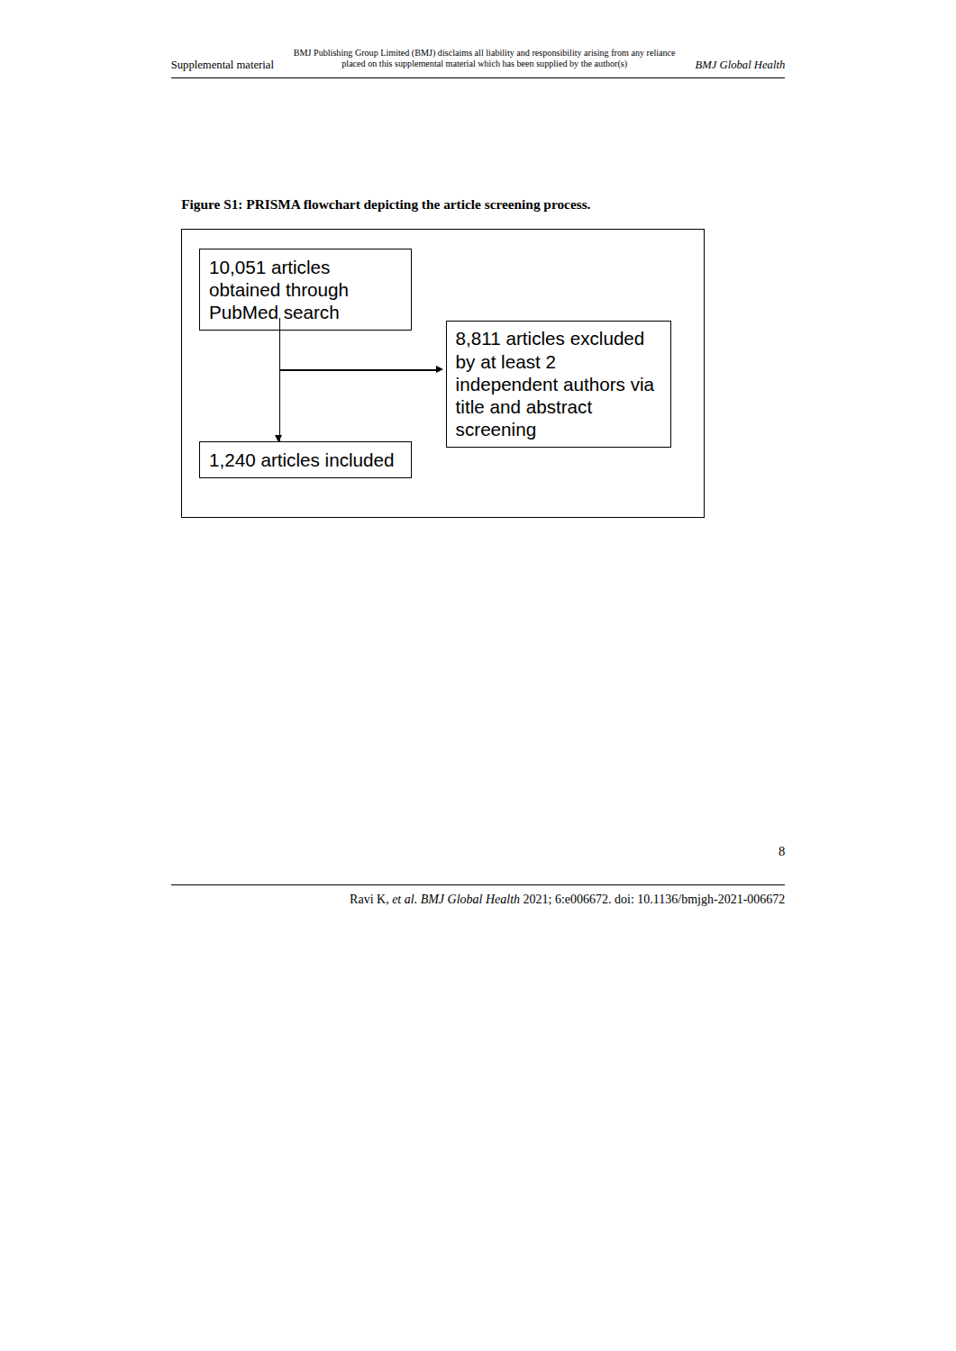Supplemental material
BMJ Publishing Group Limited (BMJ) disclaims all liability and responsibility arising from any reliance
placed on this supplemental material which has been supplied by the author(s)
BMJ Global Health
Figure S1: PRISMA flowchart depicting the article screening process.
10,051 articles obtained through PubMed search
8,811 articles excluded by at least 2 independent authors via title and abstract screening
1,240 articles included
8
Ravi K, et al. BMJ Global Health 2021; 6:e006672. doi: 10.1136/bmjgh-2021-006672